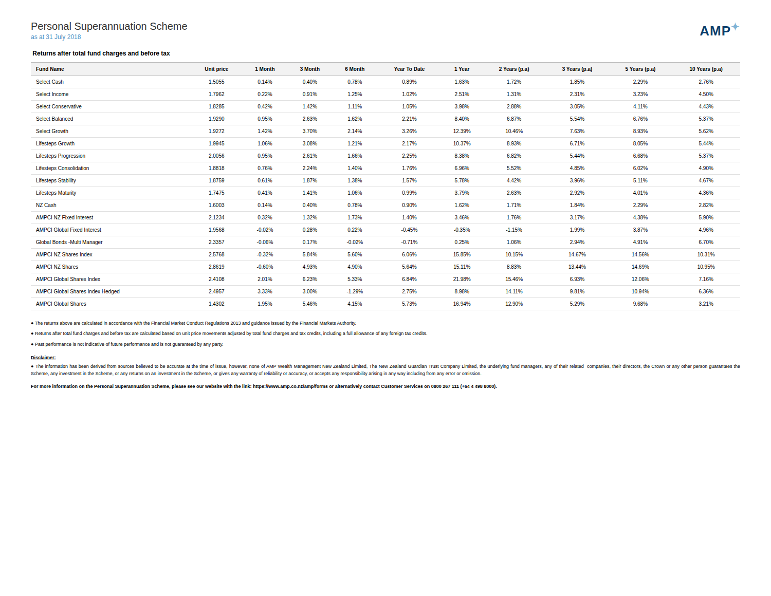Personal Superannuation Scheme
as at 31 July 2018
AMP✦
Returns after total fund charges and before tax
| Fund Name | Unit price | 1 Month | 3 Month | 6 Month | Year To Date | 1 Year | 2 Years (p.a) | 3 Years (p.a) | 5 Years (p.a) | 10 Years (p.a) |
| --- | --- | --- | --- | --- | --- | --- | --- | --- | --- | --- |
| Select Cash | 1.5055 | 0.14% | 0.40% | 0.78% | 0.89% | 1.63% | 1.72% | 1.85% | 2.29% | 2.76% |
| Select Income | 1.7962 | 0.22% | 0.91% | 1.25% | 1.02% | 2.51% | 1.31% | 2.31% | 3.23% | 4.50% |
| Select Conservative | 1.8285 | 0.42% | 1.42% | 1.11% | 1.05% | 3.98% | 2.88% | 3.05% | 4.11% | 4.43% |
| Select Balanced | 1.9290 | 0.95% | 2.63% | 1.62% | 2.21% | 8.40% | 6.87% | 5.54% | 6.76% | 5.37% |
| Select Growth | 1.9272 | 1.42% | 3.70% | 2.14% | 3.26% | 12.39% | 10.46% | 7.63% | 8.93% | 5.62% |
| Lifesteps Growth | 1.9945 | 1.06% | 3.08% | 1.21% | 2.17% | 10.37% | 8.93% | 6.71% | 8.05% | 5.44% |
| Lifesteps Progression | 2.0056 | 0.95% | 2.61% | 1.66% | 2.25% | 8.38% | 6.82% | 5.44% | 6.68% | 5.37% |
| Lifesteps Consolidation | 1.8818 | 0.76% | 2.24% | 1.40% | 1.76% | 6.96% | 5.52% | 4.85% | 6.02% | 4.90% |
| Lifesteps Stability | 1.8759 | 0.61% | 1.87% | 1.38% | 1.57% | 5.78% | 4.42% | 3.96% | 5.11% | 4.67% |
| Lifesteps Maturity | 1.7475 | 0.41% | 1.41% | 1.06% | 0.99% | 3.79% | 2.63% | 2.92% | 4.01% | 4.36% |
| NZ Cash | 1.6003 | 0.14% | 0.40% | 0.78% | 0.90% | 1.62% | 1.71% | 1.84% | 2.29% | 2.82% |
| AMPCI NZ Fixed Interest | 2.1234 | 0.32% | 1.32% | 1.73% | 1.40% | 3.46% | 1.76% | 3.17% | 4.38% | 5.90% |
| AMPCI Global Fixed Interest | 1.9568 | -0.02% | 0.28% | 0.22% | -0.45% | -0.35% | -1.15% | 1.99% | 3.87% | 4.96% |
| Global Bonds -Multi Manager | 2.3357 | -0.06% | 0.17% | -0.02% | -0.71% | 0.25% | 1.06% | 2.94% | 4.91% | 6.70% |
| AMPCI NZ Shares Index | 2.5768 | -0.32% | 5.84% | 5.60% | 6.06% | 15.85% | 10.15% | 14.67% | 14.56% | 10.31% |
| AMPCI NZ Shares | 2.8619 | -0.60% | 4.93% | 4.90% | 5.64% | 15.11% | 8.83% | 13.44% | 14.69% | 10.95% |
| AMPCI Global Shares Index | 2.4108 | 2.01% | 6.23% | 5.33% | 6.84% | 21.98% | 15.46% | 6.93% | 12.06% | 7.16% |
| AMPCI Global Shares Index Hedged | 2.4957 | 3.33% | 3.00% | -1.29% | 2.75% | 8.98% | 14.11% | 9.81% | 10.94% | 6.36% |
| AMPCI Global Shares | 1.4302 | 1.95% | 5.46% | 4.15% | 5.73% | 16.94% | 12.90% | 5.29% | 9.68% | 3.21% |
● The returns above are calculated in accordance with the Financial Market Conduct Regulations 2013 and guidance issued by the Financial Markets Authority.
● Returns after total fund charges and before tax are calculated based on unit price movements adjusted by total fund charges and tax credits, including a full allowance of any foreign tax credits.
● Past performance is not indicative of future performance and is not guaranteed by any party.
Disclaimer:
● The information has been derived from sources believed to be accurate at the time of issue, however, none of AMP Wealth Management New Zealand Limited, The New Zealand Guardian Trust Company Limited, the underlying fund managers, any of their related companies, their directors, the Crown or any other person guarantees the Scheme, any investment in the Scheme, or any returns on an investment in the Scheme, or gives any warranty of reliability or accuracy, or accepts any responsibility arising in any way including from any error or omission.
For more information on the Personal Superannuation Scheme, please see our website with the link: https://www.amp.co.nz/amp/forms or alternatively contact Customer Services on 0800 267 111 (+64 4 498 8000).